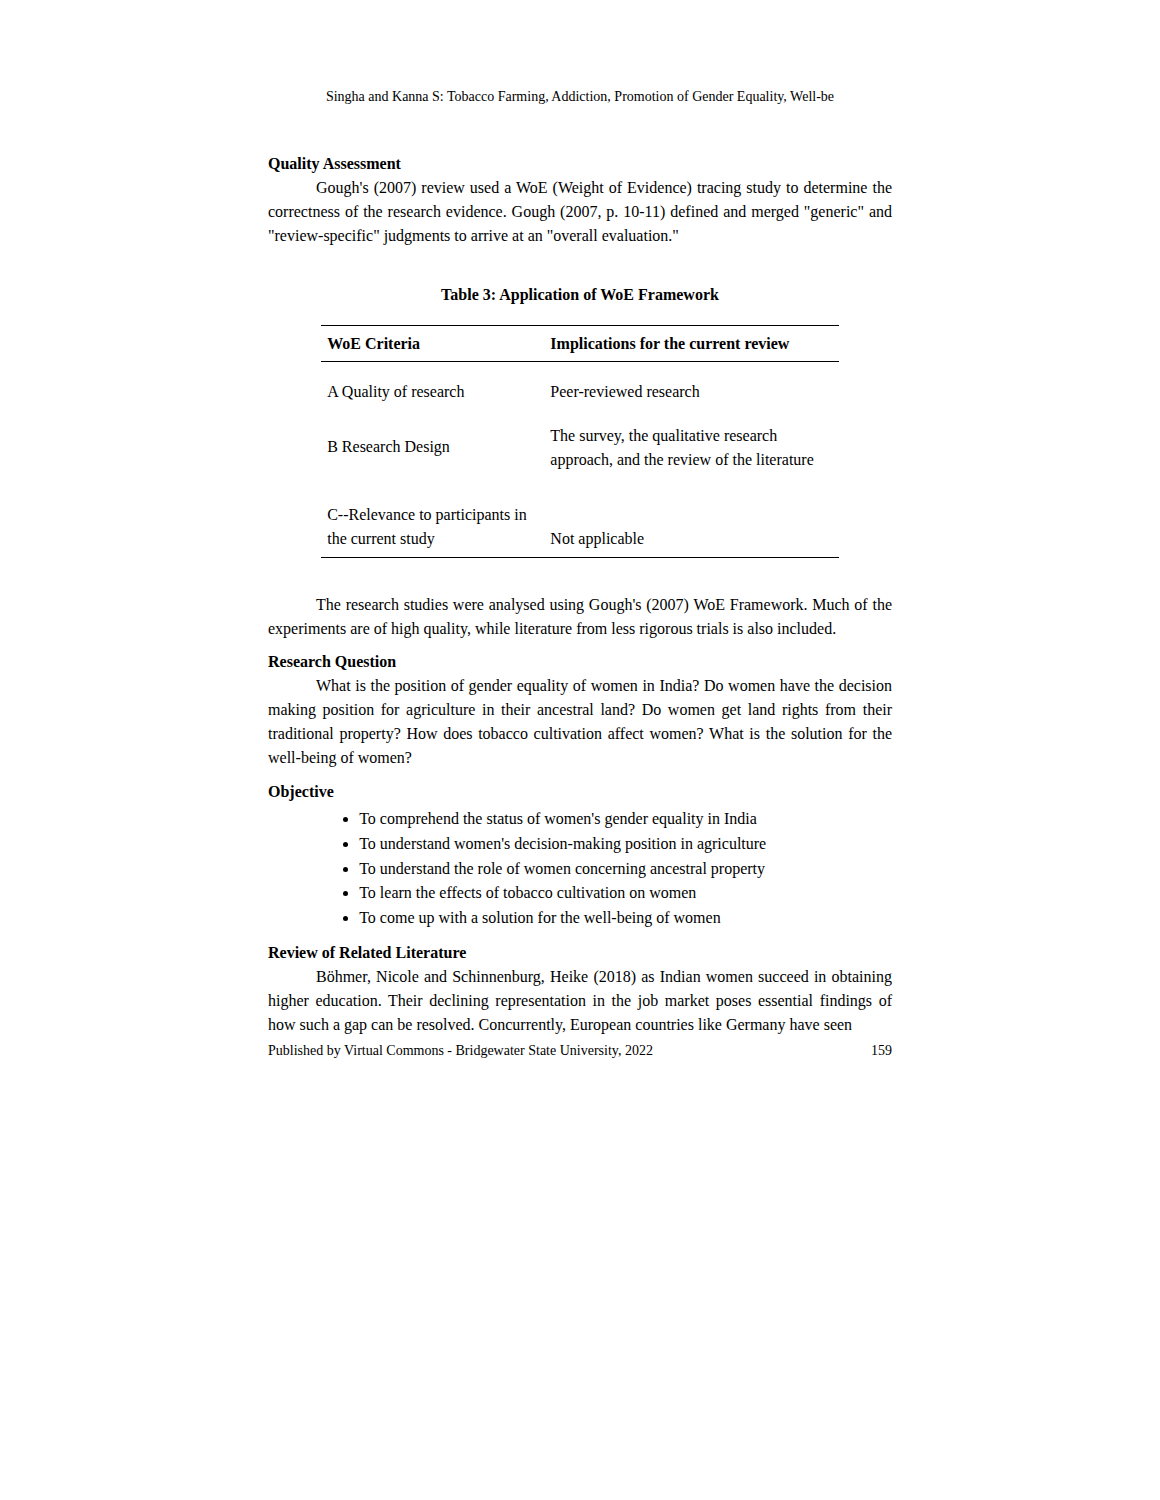Singha and Kanna S: Tobacco Farming, Addiction, Promotion of Gender Equality, Well-be
Quality Assessment
Gough's (2007) review used a WoE (Weight of Evidence) tracing study to determine the correctness of the research evidence. Gough (2007, p. 10-11) defined and merged "generic" and "review-specific" judgments to arrive at an "overall evaluation."
Table 3: Application of WoE Framework
| WoE Criteria | Implications for the current review |
| --- | --- |
| A Quality of research | Peer-reviewed research |
| B Research Design | The survey, the qualitative research approach, and the review of the literature |
| C--Relevance to participants in the current study | Not applicable |
The research studies were analysed using Gough's (2007) WoE Framework. Much of the experiments are of high quality, while literature from less rigorous trials is also included.
Research Question
What is the position of gender equality of women in India? Do women have the decision making position for agriculture in their ancestral land? Do women get land rights from their traditional property? How does tobacco cultivation affect women? What is the solution for the well-being of women?
Objective
To comprehend the status of women's gender equality in India
To understand women's decision-making position in agriculture
To understand the role of women concerning ancestral property
To learn the effects of tobacco cultivation on women
To come up with a solution for the well-being of women
Review of Related Literature
Böhmer, Nicole and Schinnenburg, Heike (2018) as Indian women succeed in obtaining higher education. Their declining representation in the job market poses essential findings of how such a gap can be resolved. Concurrently, European countries like Germany have seen
Published by Virtual Commons - Bridgewater State University, 2022 159